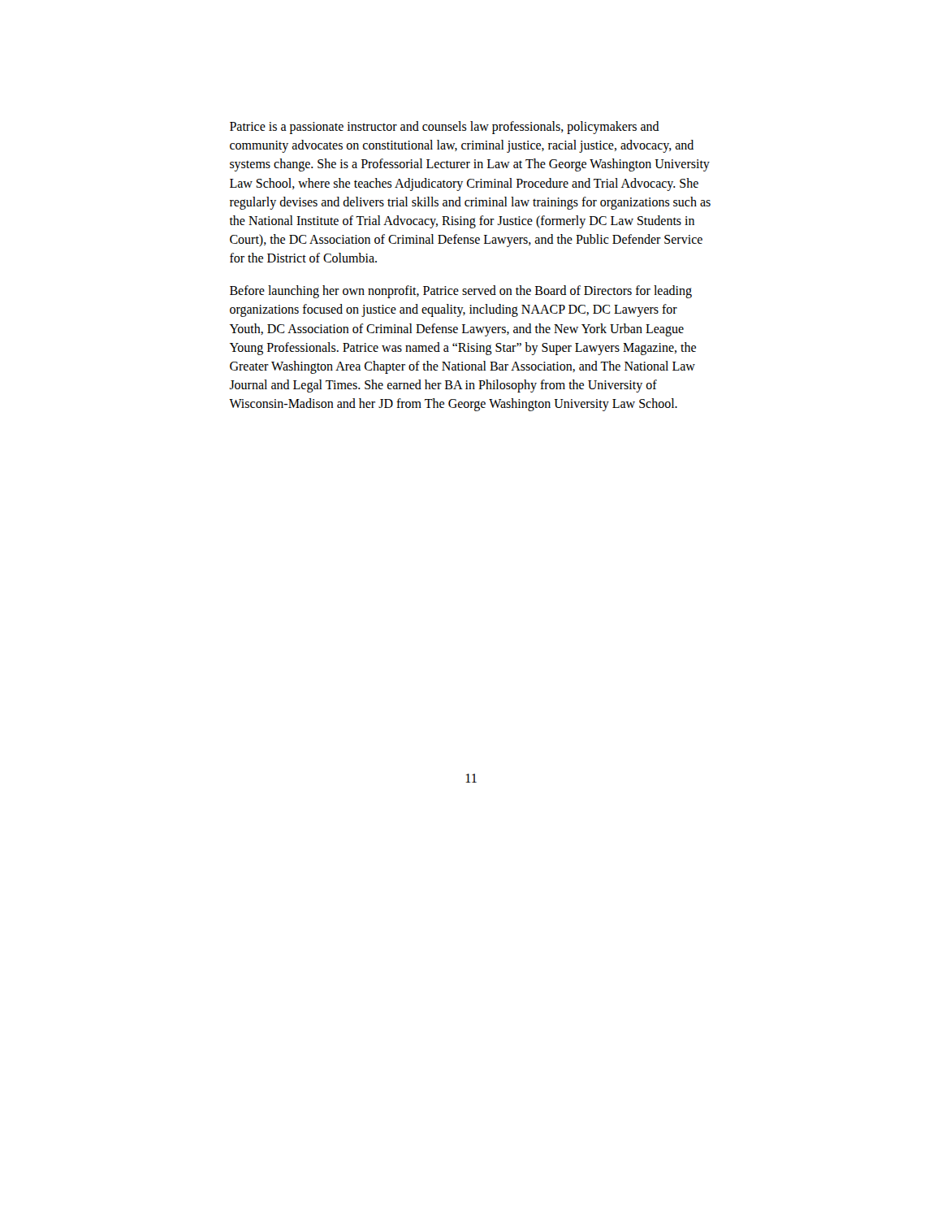Patrice is a passionate instructor and counsels law professionals, policymakers and community advocates on constitutional law, criminal justice, racial justice, advocacy, and systems change. She is a Professorial Lecturer in Law at The George Washington University Law School, where she teaches Adjudicatory Criminal Procedure and Trial Advocacy. She regularly devises and delivers trial skills and criminal law trainings for organizations such as the National Institute of Trial Advocacy, Rising for Justice (formerly DC Law Students in Court), the DC Association of Criminal Defense Lawyers, and the Public Defender Service for the District of Columbia.
Before launching her own nonprofit, Patrice served on the Board of Directors for leading organizations focused on justice and equality, including NAACP DC, DC Lawyers for Youth, DC Association of Criminal Defense Lawyers, and the New York Urban League Young Professionals. Patrice was named a “Rising Star” by Super Lawyers Magazine, the Greater Washington Area Chapter of the National Bar Association, and The National Law Journal and Legal Times. She earned her BA in Philosophy from the University of Wisconsin-Madison and her JD from The George Washington University Law School.
11